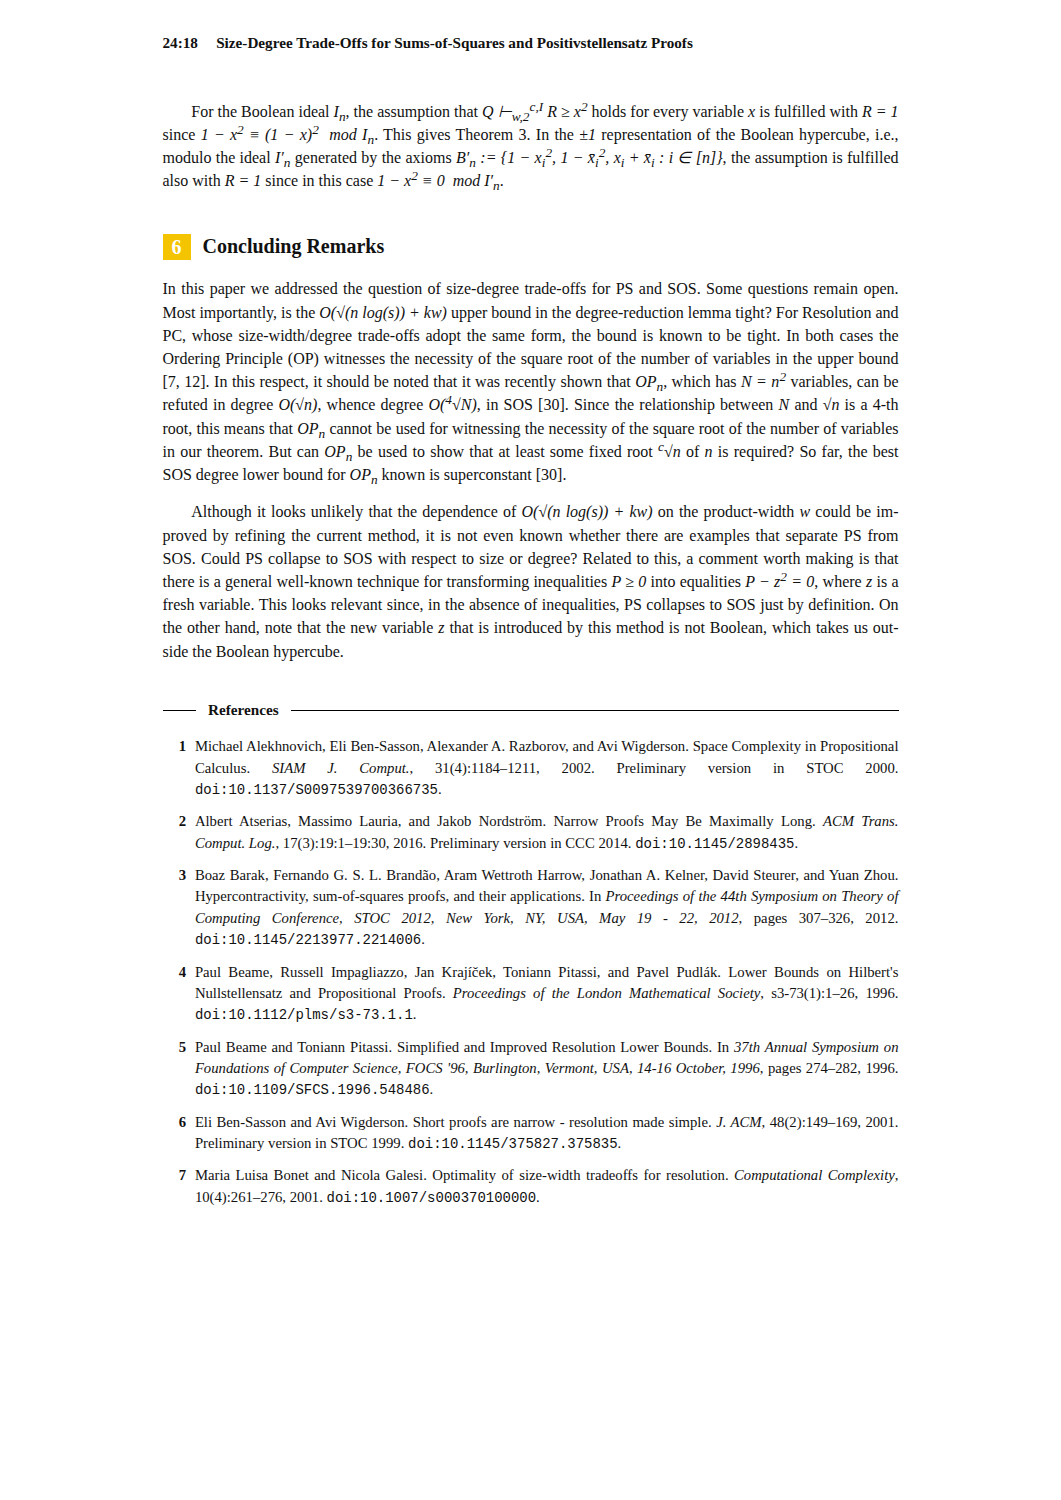24:18 Size-Degree Trade-Offs for Sums-of-Squares and Positivstellensatz Proofs
For the Boolean ideal In, the assumption that Q ⊢w,2c,I R ≥ x2 holds for every variable x is fulfilled with R = 1 since 1 − x2 ≡ (1 − x)2 mod In. This gives Theorem 3. In the ±1 representation of the Boolean hypercube, i.e., modulo the ideal I′n generated by the axioms B′n := {1 − xi2, 1 − x̄i2, xi + x̄i : i ∈ [n]}, the assumption is fulfilled also with R = 1 since in this case 1 − x2 ≡ 0 mod I′n.
6 Concluding Remarks
In this paper we addressed the question of size-degree trade-offs for PS and SOS. Some questions remain open. Most importantly, is the O(√(n log(s)) + kw) upper bound in the degree-reduction lemma tight? For Resolution and PC, whose size-width/degree trade-offs adopt the same form, the bound is known to be tight. In both cases the Ordering Principle (OP) witnesses the necessity of the square root of the number of variables in the upper bound [7, 12]. In this respect, it should be noted that it was recently shown that OPn, which has N = n2 variables, can be refuted in degree O(√n), whence degree O(4√N), in SOS [30]. Since the relationship between N and √n is a 4-th root, this means that OPn cannot be used for witnessing the necessity of the square root of the number of variables in our theorem. But can OPn be used to show that at least some fixed root c√n of n is required? So far, the best SOS degree lower bound for OPn known is superconstant [30].
Although it looks unlikely that the dependence of O(√(n log(s)) + kw) on the product-width w could be improved by refining the current method, it is not even known whether there are examples that separate PS from SOS. Could PS collapse to SOS with respect to size or degree? Related to this, a comment worth making is that there is a general well-known technique for transforming inequalities P ≥ 0 into equalities P − z2 = 0, where z is a fresh variable. This looks relevant since, in the absence of inequalities, PS collapses to SOS just by definition. On the other hand, note that the new variable z that is introduced by this method is not Boolean, which takes us outside the Boolean hypercube.
References
Michael Alekhnovich, Eli Ben-Sasson, Alexander A. Razborov, and Avi Wigderson. Space Complexity in Propositional Calculus. SIAM J. Comput., 31(4):1184–1211, 2002. Preliminary version in STOC 2000. doi:10.1137/S0097539700366735.
Albert Atserias, Massimo Lauria, and Jakob Nordström. Narrow Proofs May Be Maximally Long. ACM Trans. Comput. Log., 17(3):19:1–19:30, 2016. Preliminary version in CCC 2014. doi:10.1145/2898435.
Boaz Barak, Fernando G. S. L. Brandão, Aram Wettroth Harrow, Jonathan A. Kelner, David Steurer, and Yuan Zhou. Hypercontractivity, sum-of-squares proofs, and their applications. In Proceedings of the 44th Symposium on Theory of Computing Conference, STOC 2012, New York, NY, USA, May 19 - 22, 2012, pages 307–326, 2012. doi:10.1145/2213977.2214006.
Paul Beame, Russell Impagliazzo, Jan Krajíček, Toniann Pitassi, and Pavel Pudlák. Lower Bounds on Hilbert's Nullstellensatz and Propositional Proofs. Proceedings of the London Mathematical Society, s3-73(1):1–26, 1996. doi:10.1112/plms/s3-73.1.1.
Paul Beame and Toniann Pitassi. Simplified and Improved Resolution Lower Bounds. In 37th Annual Symposium on Foundations of Computer Science, FOCS '96, Burlington, Vermont, USA, 14-16 October, 1996, pages 274–282, 1996. doi:10.1109/SFCS.1996.548486.
Eli Ben-Sasson and Avi Wigderson. Short proofs are narrow - resolution made simple. J. ACM, 48(2):149–169, 2001. Preliminary version in STOC 1999. doi:10.1145/375827.375835.
Maria Luisa Bonet and Nicola Galesi. Optimality of size-width tradeoffs for resolution. Computational Complexity, 10(4):261–276, 2001. doi:10.1007/s000370100000.